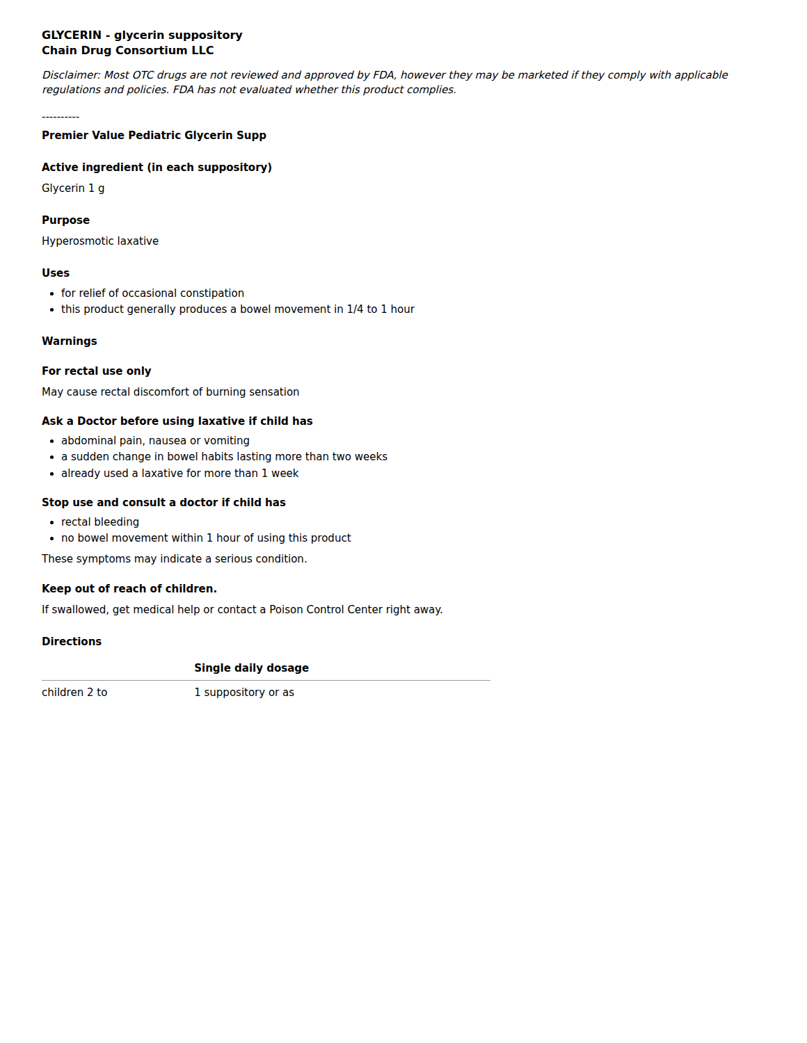GLYCERIN - glycerin suppository
Chain Drug Consortium LLC
Disclaimer: Most OTC drugs are not reviewed and approved by FDA, however they may be marketed if they comply with applicable regulations and policies. FDA has not evaluated whether this product complies.
----------
Premier Value Pediatric Glycerin Supp
Active ingredient (in each suppository)
Glycerin 1 g
Purpose
Hyperosmotic laxative
Uses
for relief of occasional constipation
this product generally produces a bowel movement in 1/4 to 1 hour
Warnings
For rectal use only
May cause rectal discomfort of burning sensation
Ask a Doctor before using laxative if child has
abdominal pain, nausea or vomiting
a sudden change in bowel habits lasting more than two weeks
already used a laxative for more than 1 week
Stop use and consult a doctor if child has
rectal bleeding
no bowel movement within 1 hour of using this product
These symptoms may indicate a serious condition.
Keep out of reach of children.
If swallowed, get medical help or contact a Poison Control Center right away.
Directions
| | Single daily dosage |
| --- | --- |
| children 2 to | 1 suppository or as |